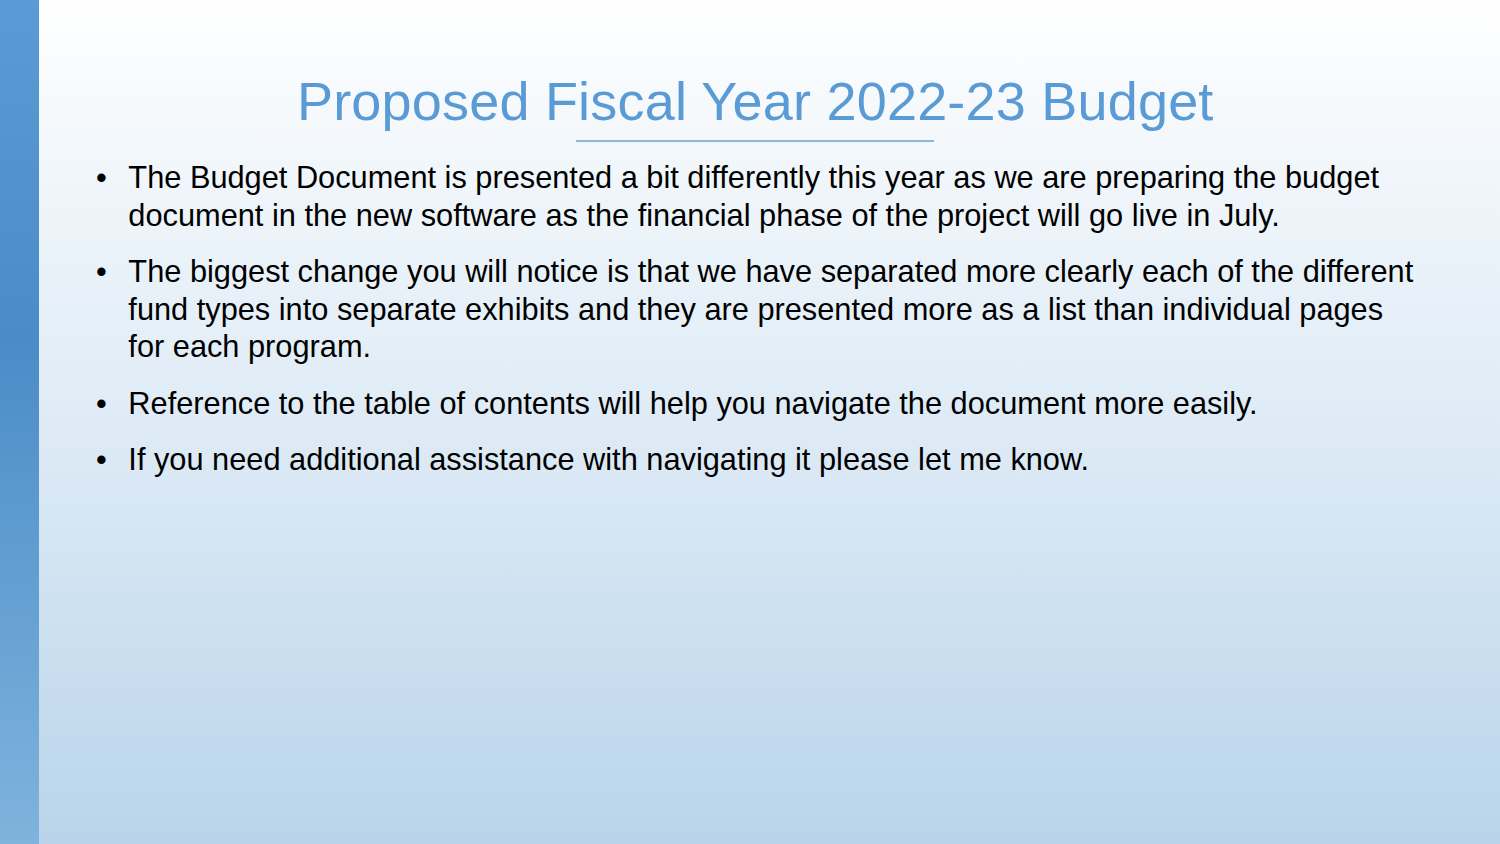Proposed Fiscal Year 2022-23 Budget
The Budget Document is presented a bit differently this year as we are preparing the budget document in the new software as the financial phase of the project will go live in July.
The biggest change you will notice is that we have separated more clearly each of the different fund types into separate exhibits and they are presented more as a list than individual pages for each program.
Reference to the table of contents will help you navigate the document more easily.
If you need additional assistance with navigating it please let me know.